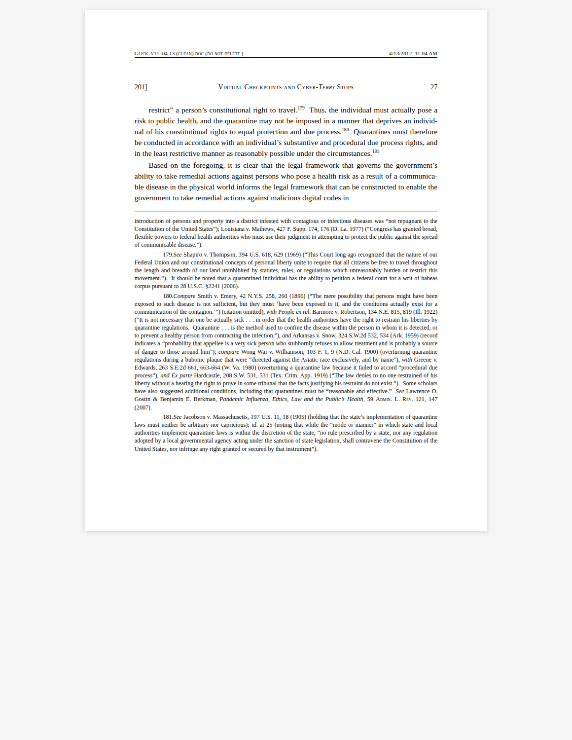Glick_V11_04 13 (clean).doc (Do Not Delete ) 4/13/2012 11:04 AM
201] Virtual Checkpoints and Cyber-Terry Stops 27
restrict” a person’s constitutional right to travel.179 Thus, the individual must actually pose a risk to public health, and the quarantine may not be imposed in a manner that deprives an individual of his constitutional rights to equal protection and due process.180 Quarantines must therefore be conducted in accordance with an individual’s substantive and procedural due process rights, and in the least restrictive manner as reasonably possible under the circumstances.181
Based on the foregoing, it is clear that the legal framework that governs the government’s ability to take remedial actions against persons who pose a health risk as a result of a communicable disease in the physical world informs the legal framework that can be constructed to enable the government to take remedial actions against malicious digital codes in
introduction of persons and property into a district infested with contagious or infectious diseases was “not repugnant to the Constitution of the United States”); Louisiana v. Mathews, 427 F. Supp. 174, 176 (D. La. 1977) (“Congress has granted broad, flexible powers to federal health authorities who must use their judgment in attempting to protect the public against the spread of communicable disease.”).
179. See Shapiro v. Thompson, 394 U.S. 618, 629 (1969) (“This Court long ago recognized that the nature of our Federal Union and our constitutional concepts of personal liberty unite to require that all citizens be free to travel throughout the length and breadth of our land uninhibited by statutes, rules, or regulations which unreasonably burden or restrict this movement.”). It should be noted that a quarantined individual has the ability to petition a federal court for a writ of habeas corpus pursuant to 28 U.S.C. §2241 (2006).
180. Compare Smith v. Emery, 42 N.Y.S. 258, 260 (1896) (“The mere possibility that persons might have been exposed to such disease is not sufficient, but they must ‘have been exposed to it, and the conditions actually exist for a communication of the contagion.’”) (citation omitted), with People ex rel. Barmore v. Robertson, 134 N.E. 815, 819 (Ill. 1922) (“It is not necessary that one be actually sick . . . in order that the health authorities have the right to restrain his liberties by quarantine regulations. Quarantine . . . is the method used to confine the disease within the person in whom it is detected, or to prevent a healthy person from contracting the infection.”), and Arkansas v. Snow, 324 S.W.2d 532, 534 (Ark. 1959) (record indicates a “probability that appellee is a very sick person who stubbornly refuses to allow treatment and is probably a source of danger to those around him”); compare Wong Wai v. Williamson, 103 F. 1, 9 (N.D. Cal. 1900) (overturning quarantine regulations during a bubonic plaque that were “directed against the Asiatic race exclusively, and by name”), with Greene v. Edwards, 263 S.E.2d 661, 663-664 (W. Va. 1980) (overturning a quarantine law because it failed to accord “procedural due process”), and Ex parte Hardcastle, 208 S.W. 531, 531 (Tex. Crim. App. 1919) (“The law denies to no one restrained of his liberty without a hearing the right to prove in some tribunal that the facts justifying his restraint do not exist.”). Some scholars have also suggested additional conditions, including that quarantines must be “reasonable and effective.” See Lawrence O. Gostin & Benjamin E. Berkman, Pandemic Influenza, Ethics, Law and the Public’s Health, 59 Admin. L. Rev. 121, 147 (2007).
181. See Jacobson v. Massachusetts, 197 U.S. 11, 18 (1905) (holding that the state’s implementation of quarantine laws must neither be arbitrary nor capricious); id. at 25 (noting that while the “mode or manner” in which state and local authorities implement quarantine laws is within the discretion of the state, “no rule prescribed by a state, nor any regulation adopted by a local governmental agency acting under the sanction of state legislation, shall contravene the Constitution of the United States, nor infringe any right granted or secured by that instrument”).